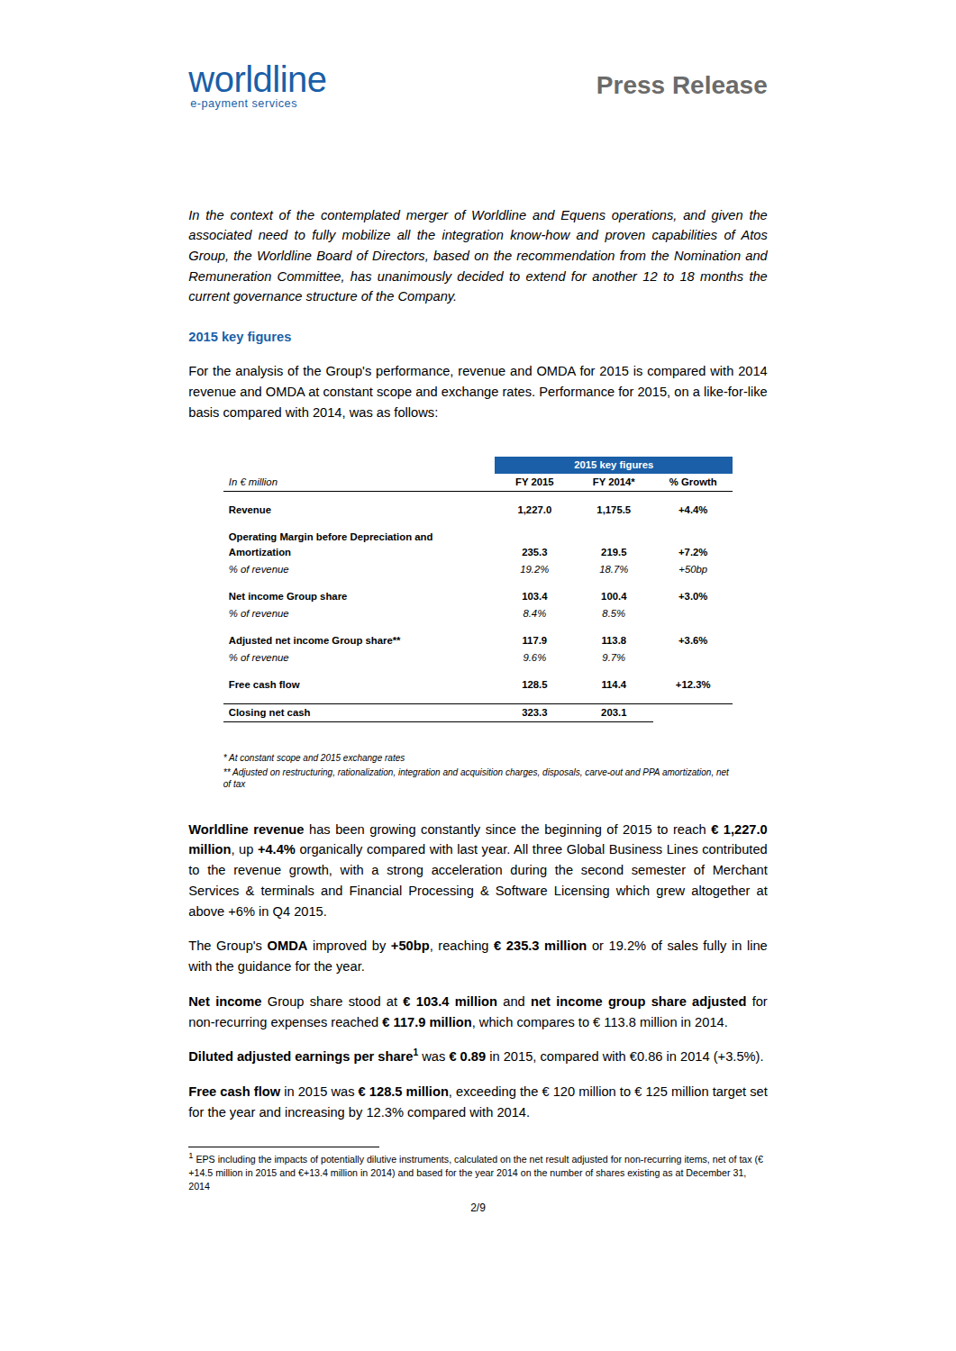worldline
e-payment services
Press Release
In the context of the contemplated merger of Worldline and Equens operations, and given the associated need to fully mobilize all the integration know-how and proven capabilities of Atos Group, the Worldline Board of Directors, based on the recommendation from the Nomination and Remuneration Committee, has unanimously decided to extend for another 12 to 18 months the current governance structure of the Company.
2015 key figures
For the analysis of the Group's performance, revenue and OMDA for 2015 is compared with 2014 revenue and OMDA at constant scope and exchange rates. Performance for 2015, on a like-for-like basis compared with 2014, was as follows:
| | 2015 key figures |
| In € million | FY 2015 | FY 2014* | % Growth |
| Revenue | 1,227.0 | 1,175.5 | +4.4% |
| Operating Margin before Depreciation and Amortization | 235.3 | 219.5 | +7.2% |
| % of revenue | 19.2% | 18.7% | +50bp |
| Net income Group share | 103.4 | 100.4 | +3.0% |
| % of revenue | 8.4% | 8.5% | |
| Adjusted net income Group share** | 117.9 | 113.8 | +3.6% |
| % of revenue | 9.6% | 9.7% | |
| Free cash flow | 128.5 | 114.4 | +12.3% |
| Closing net cash | 323.3 | 203.1 | |
* At constant scope and 2015 exchange rates
** Adjusted on restructuring, rationalization, integration and acquisition charges, disposals, carve-out and PPA amortization, net of tax
Worldline revenue has been growing constantly since the beginning of 2015 to reach € 1,227.0 million, up +4.4% organically compared with last year. All three Global Business Lines contributed to the revenue growth, with a strong acceleration during the second semester of Merchant Services & terminals and Financial Processing & Software Licensing which grew altogether at above +6% in Q4 2015.
The Group's OMDA improved by +50bp, reaching € 235.3 million or 19.2% of sales fully in line with the guidance for the year.
Net income Group share stood at € 103.4 million and net income group share adjusted for non-recurring expenses reached € 117.9 million, which compares to € 113.8 million in 2014.
Diluted adjusted earnings per share1 was € 0.89 in 2015, compared with €0.86 in 2014 (+3.5%).
Free cash flow in 2015 was € 128.5 million, exceeding the € 120 million to € 125 million target set for the year and increasing by 12.3% compared with 2014.
1 EPS including the impacts of potentially dilutive instruments, calculated on the net result adjusted for non-recurring items, net of tax (€+14.5 million in 2015 and €+13.4 million in 2014) and based for the year 2014 on the number of shares existing as at December 31, 2014
2/9